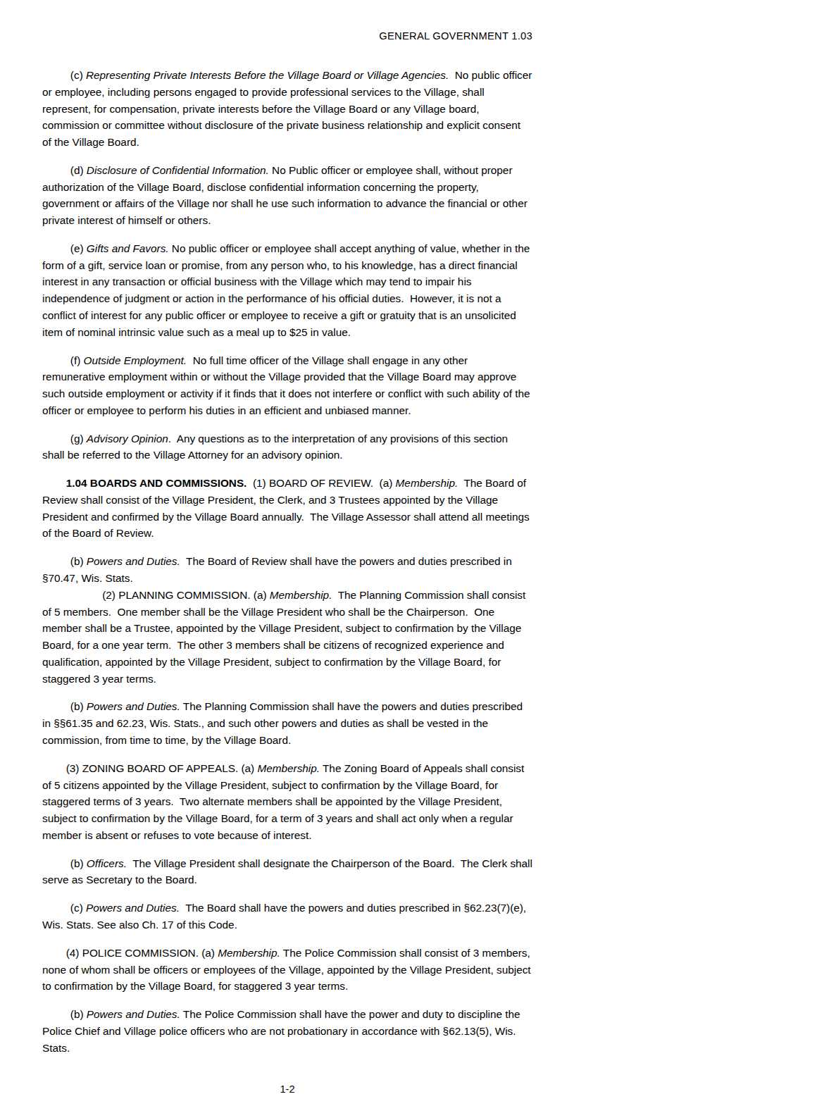GENERAL GOVERNMENT 1.03
(c) Representing Private Interests Before the Village Board or Village Agencies. No public officer or employee, including persons engaged to provide professional services to the Village, shall represent, for compensation, private interests before the Village Board or any Village board, commission or committee without disclosure of the private business relationship and explicit consent of the Village Board.
(d) Disclosure of Confidential Information. No Public officer or employee shall, without proper authorization of the Village Board, disclose confidential information concerning the property, government or affairs of the Village nor shall he use such information to advance the financial or other private interest of himself or others.
(e) Gifts and Favors. No public officer or employee shall accept anything of value, whether in the form of a gift, service loan or promise, from any person who, to his knowledge, has a direct financial interest in any transaction or official business with the Village which may tend to impair his independence of judgment or action in the performance of his official duties. However, it is not a conflict of interest for any public officer or employee to receive a gift or gratuity that is an unsolicited item of nominal intrinsic value such as a meal up to $25 in value.
(f) Outside Employment. No full time officer of the Village shall engage in any other remunerative employment within or without the Village provided that the Village Board may approve such outside employment or activity if it finds that it does not interfere or conflict with such ability of the officer or employee to perform his duties in an efficient and unbiased manner.
(g) Advisory Opinion. Any questions as to the interpretation of any provisions of this section shall be referred to the Village Attorney for an advisory opinion.
1.04 BOARDS AND COMMISSIONS. (1) BOARD OF REVIEW. (a) Membership. The Board of Review shall consist of the Village President, the Clerk, and 3 Trustees appointed by the Village President and confirmed by the Village Board annually. The Village Assessor shall attend all meetings of the Board of Review.
(b) Powers and Duties. The Board of Review shall have the powers and duties prescribed in §70.47, Wis. Stats.
(2) PLANNING COMMISSION. (a) Membership. The Planning Commission shall consist of 5 members. One member shall be the Village President who shall be the Chairperson. One member shall be a Trustee, appointed by the Village President, subject to confirmation by the Village Board, for a one year term. The other 3 members shall be citizens of recognized experience and qualification, appointed by the Village President, subject to confirmation by the Village Board, for staggered 3 year terms.
(b) Powers and Duties. The Planning Commission shall have the powers and duties prescribed in §§61.35 and 62.23, Wis. Stats., and such other powers and duties as shall be vested in the commission, from time to time, by the Village Board.
(3) ZONING BOARD OF APPEALS. (a) Membership. The Zoning Board of Appeals shall consist of 5 citizens appointed by the Village President, subject to confirmation by the Village Board, for staggered terms of 3 years. Two alternate members shall be appointed by the Village President, subject to confirmation by the Village Board, for a term of 3 years and shall act only when a regular member is absent or refuses to vote because of interest.
(b) Officers. The Village President shall designate the Chairperson of the Board. The Clerk shall serve as Secretary to the Board.
(c) Powers and Duties. The Board shall have the powers and duties prescribed in §62.23(7)(e), Wis. Stats. See also Ch. 17 of this Code.
(4) POLICE COMMISSION. (a) Membership. The Police Commission shall consist of 3 members, none of whom shall be officers or employees of the Village, appointed by the Village President, subject to confirmation by the Village Board, for staggered 3 year terms.
(b) Powers and Duties. The Police Commission shall have the power and duty to discipline the Police Chief and Village police officers who are not probationary in accordance with §62.13(5), Wis. Stats.
1-2